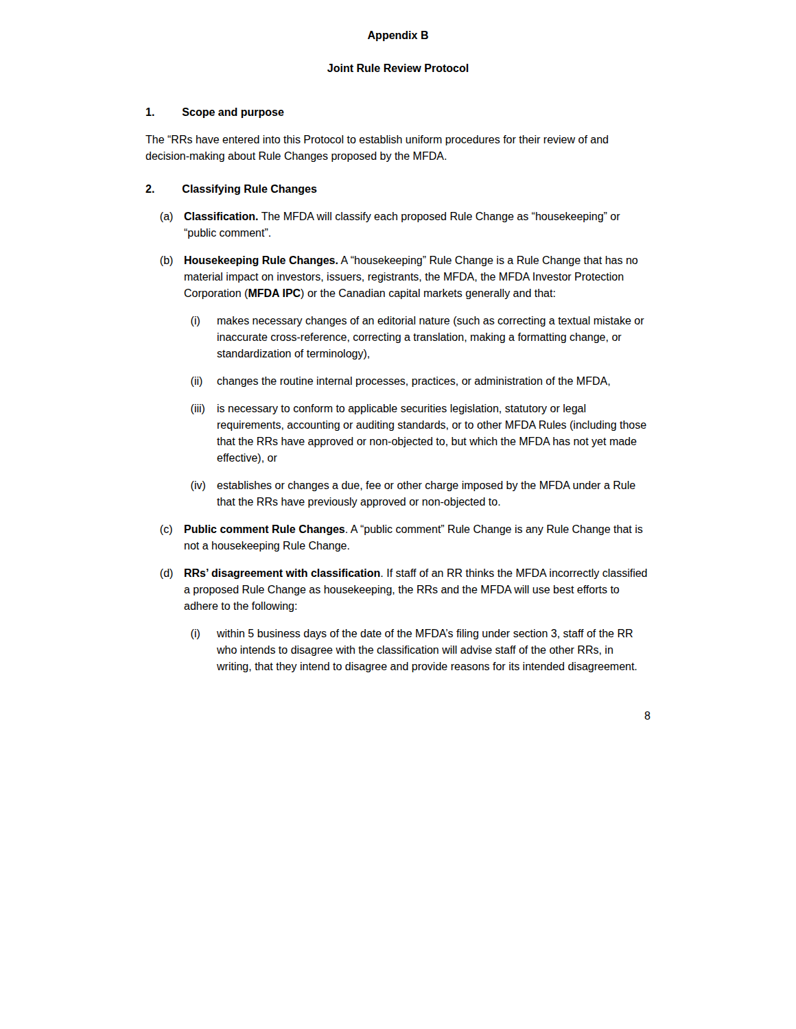Appendix B
Joint Rule Review Protocol
1. Scope and purpose
The “RRs have entered into this Protocol to establish uniform procedures for their review of and decision-making about Rule Changes proposed by the MFDA.
2. Classifying Rule Changes
(a) Classification. The MFDA will classify each proposed Rule Change as “housekeeping” or “public comment”.
(b) Housekeeping Rule Changes. A “housekeeping” Rule Change is a Rule Change that has no material impact on investors, issuers, registrants, the MFDA, the MFDA Investor Protection Corporation (MFDA IPC) or the Canadian capital markets generally and that:
(i) makes necessary changes of an editorial nature (such as correcting a textual mistake or inaccurate cross-reference, correcting a translation, making a formatting change, or standardization of terminology),
(ii) changes the routine internal processes, practices, or administration of the MFDA,
(iii) is necessary to conform to applicable securities legislation, statutory or legal requirements, accounting or auditing standards, or to other MFDA Rules (including those that the RRs have approved or non-objected to, but which the MFDA has not yet made effective), or
(iv) establishes or changes a due, fee or other charge imposed by the MFDA under a Rule that the RRs have previously approved or non-objected to.
(c) Public comment Rule Changes. A “public comment” Rule Change is any Rule Change that is not a housekeeping Rule Change.
(d) RRs’ disagreement with classification. If staff of an RR thinks the MFDA incorrectly classified a proposed Rule Change as housekeeping, the RRs and the MFDA will use best efforts to adhere to the following:
(i) within 5 business days of the date of the MFDA’s filing under section 3, staff of the RR who intends to disagree with the classification will advise staff of the other RRs, in writing, that they intend to disagree and provide reasons for its intended disagreement.
8